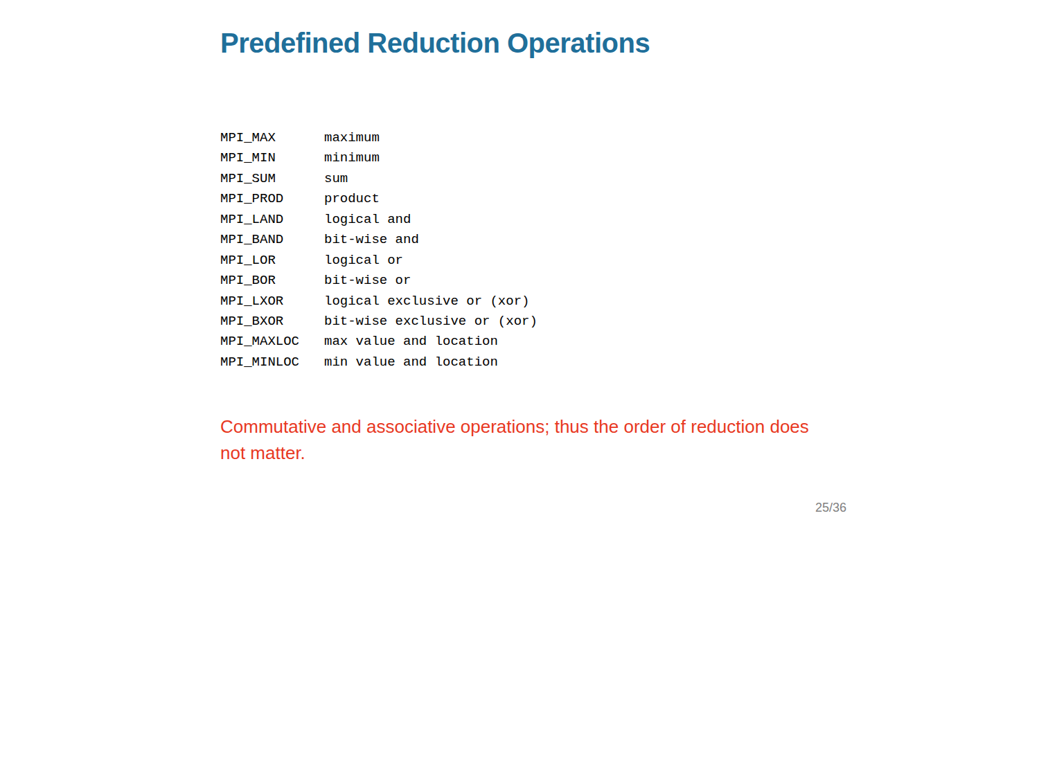Predefined Reduction Operations
| MPI_MAX | maximum |
| MPI_MIN | minimum |
| MPI_SUM | sum |
| MPI_PROD | product |
| MPI_LAND | logical and |
| MPI_BAND | bit-wise and |
| MPI_LOR | logical or |
| MPI_BOR | bit-wise or |
| MPI_LXOR | logical exclusive or (xor) |
| MPI_BXOR | bit-wise exclusive or (xor) |
| MPI_MAXLOC | max value and location |
| MPI_MINLOC | min value and location |
Commutative and associative operations; thus the order of reduction does not matter.
25/36